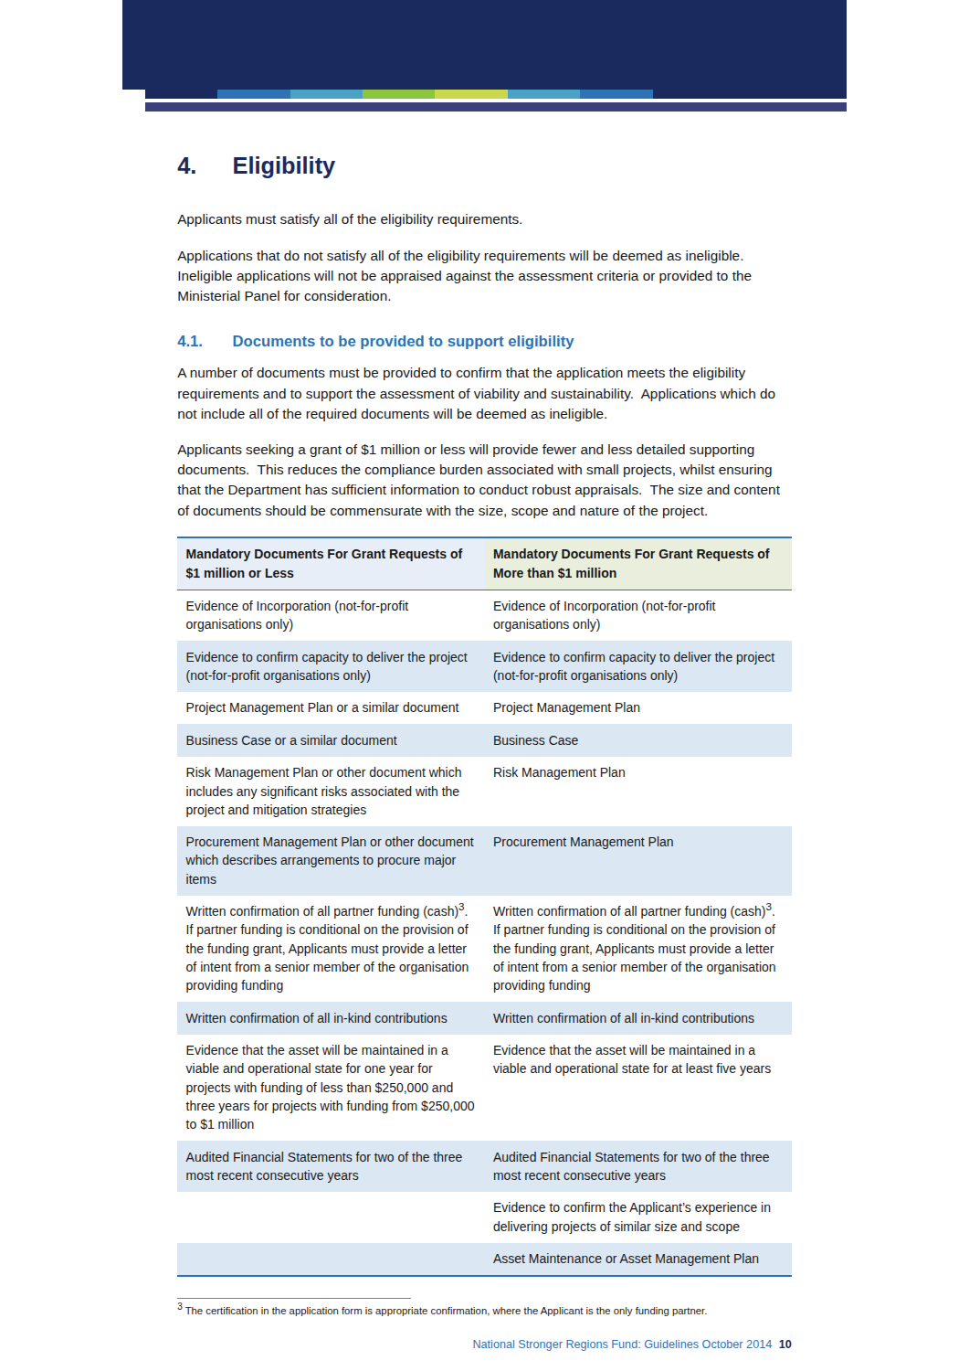4. Eligibility
Applicants must satisfy all of the eligibility requirements.
Applications that do not satisfy all of the eligibility requirements will be deemed as ineligible. Ineligible applications will not be appraised against the assessment criteria or provided to the Ministerial Panel for consideration.
4.1. Documents to be provided to support eligibility
A number of documents must be provided to confirm that the application meets the eligibility requirements and to support the assessment of viability and sustainability. Applications which do not include all of the required documents will be deemed as ineligible.
Applicants seeking a grant of $1 million or less will provide fewer and less detailed supporting documents. This reduces the compliance burden associated with small projects, whilst ensuring that the Department has sufficient information to conduct robust appraisals. The size and content of documents should be commensurate with the size, scope and nature of the project.
| Mandatory Documents For Grant Requests of $1 million or Less | Mandatory Documents For Grant Requests of More than $1 million |
| --- | --- |
| Evidence of Incorporation (not-for-profit organisations only) | Evidence of Incorporation (not-for-profit organisations only) |
| Evidence to confirm capacity to deliver the project (not-for-profit organisations only) | Evidence to confirm capacity to deliver the project (not-for-profit organisations only) |
| Project Management Plan or a similar document | Project Management Plan |
| Business Case or a similar document | Business Case |
| Risk Management Plan or other document which includes any significant risks associated with the project and mitigation strategies | Risk Management Plan |
| Procurement Management Plan or other document which describes arrangements to procure major items | Procurement Management Plan |
| Written confirmation of all partner funding (cash) 3 . If partner funding is conditional on the provision of the funding grant, Applicants must provide a letter of intent from a senior member of the organisation providing funding | Written confirmation of all partner funding (cash) 3 . If partner funding is conditional on the provision of the funding grant, Applicants must provide a letter of intent from a senior member of the organisation providing funding |
| Written confirmation of all in-kind contributions | Written confirmation of all in-kind contributions |
| Evidence that the asset will be maintained in a viable and operational state for one year for projects with funding of less than $250,000 and three years for projects with funding from $250,000 to $1 million | Evidence that the asset will be maintained in a viable and operational state for at least five years |
| Audited Financial Statements for two of the three most recent consecutive years | Audited Financial Statements for two of the three most recent consecutive years |
| | Evidence to confirm the Applicant’s experience in delivering projects of similar size and scope |
| | Asset Maintenance or Asset Management Plan |
3 The certification in the application form is appropriate confirmation, where the Applicant is the only funding partner.
National Stronger Regions Fund: Guidelines October 201410